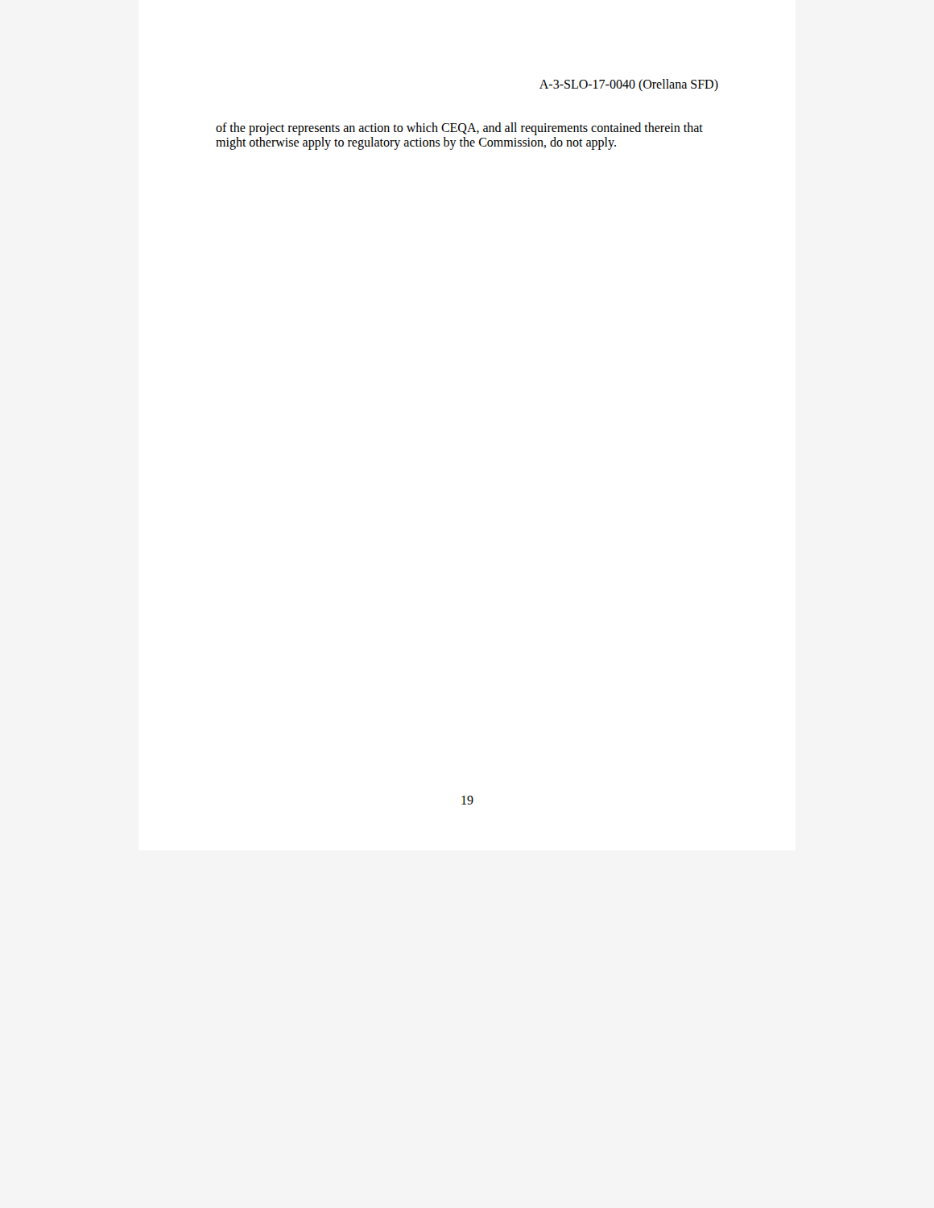A-3-SLO-17-0040 (Orellana SFD)
of the project represents an action to which CEQA, and all requirements contained therein that might otherwise apply to regulatory actions by the Commission, do not apply.
19